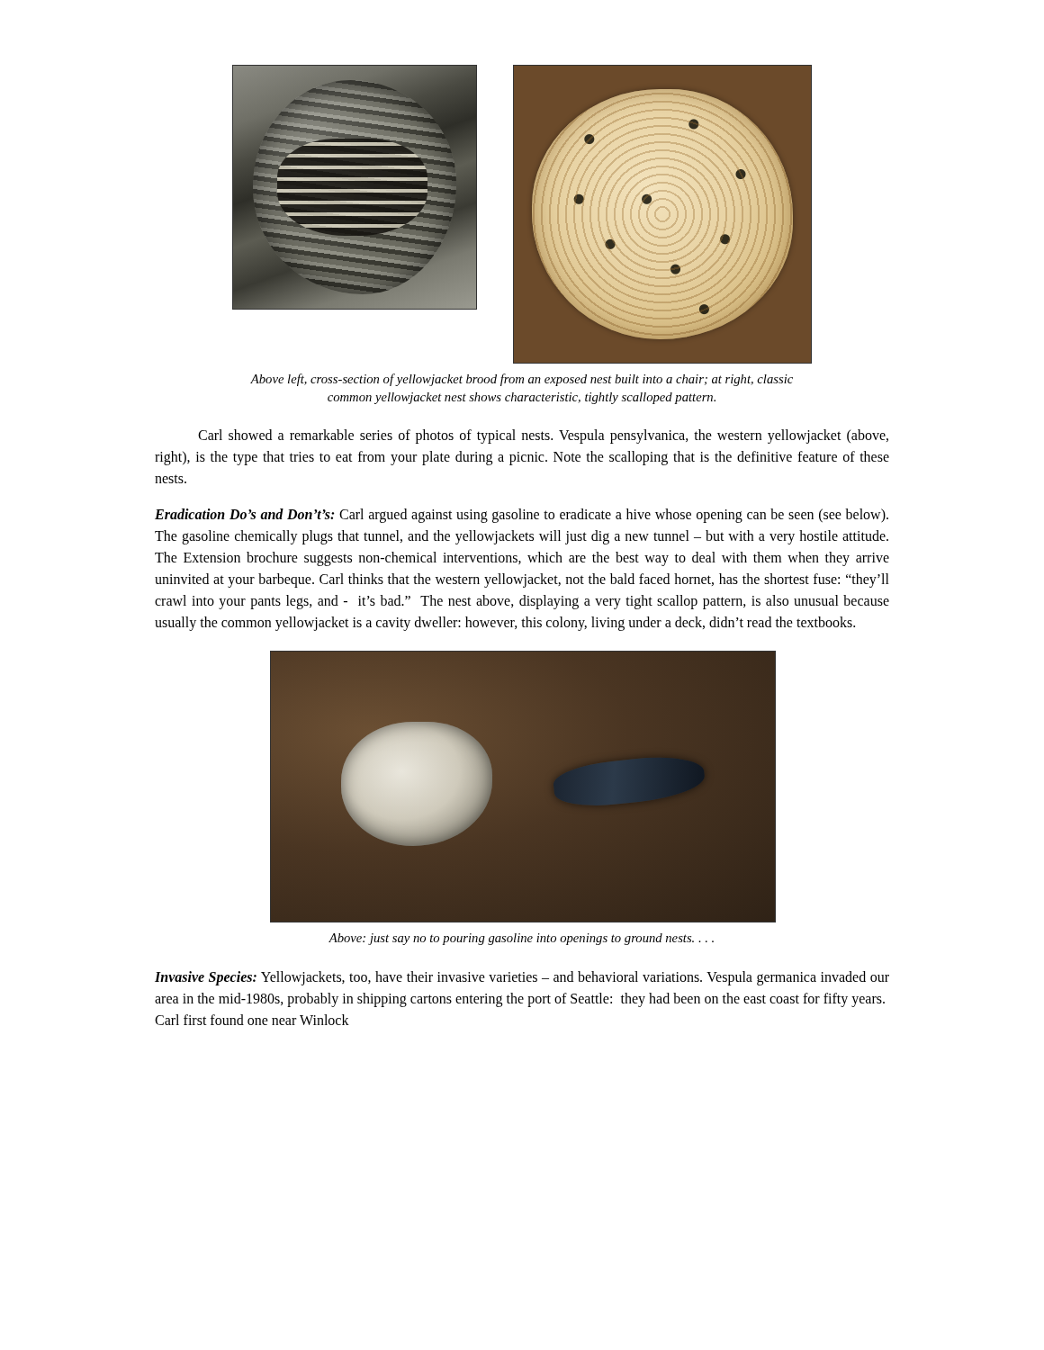Above left, cross-section of yellowjacket brood from an exposed nest built into a chair; at right, classic common yellowjacket nest shows characteristic, tightly scalloped pattern.
Carl showed a remarkable series of photos of typical nests. Vespula pensylvanica, the western yellowjacket (above, right), is the type that tries to eat from your plate during a picnic. Note the scalloping that is the definitive feature of these nests.
Eradication Do’s and Don’t’s: Carl argued against using gasoline to eradicate a hive whose opening can be seen (see below). The gasoline chemically plugs that tunnel, and the yellowjackets will just dig a new tunnel – but with a very hostile attitude. The Extension brochure suggests non-chemical interventions, which are the best way to deal with them when they arrive uninvited at your barbeque. Carl thinks that the western yellowjacket, not the bald faced hornet, has the shortest fuse: “they’ll crawl into your pants legs, and - it’s bad.” The nest above, displaying a very tight scallop pattern, is also unusual because usually the common yellowjacket is a cavity dweller: however, this colony, living under a deck, didn’t read the textbooks.
Above: just say no to pouring gasoline into openings to ground nests. . . .
Invasive Species: Yellowjackets, too, have their invasive varieties – and behavioral variations. Vespula germanica invaded our area in the mid-1980s, probably in shipping cartons entering the port of Seattle: they had been on the east coast for fifty years. Carl first found one near Winlock